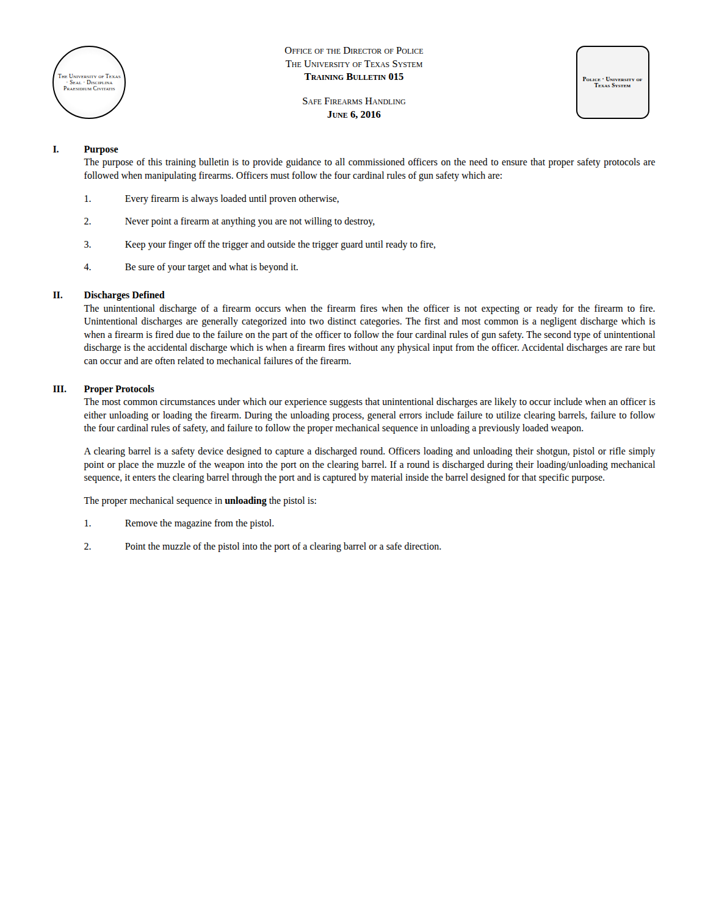The University of Texas · Seal · Disciplina Praesidium Civitatis
Office of the Director of Police
The University of Texas System
Training Bulletin 015
Safe Firearms Handling
June 6, 2016
Police · University of Texas System
I.
Purpose
The purpose of this training bulletin is to provide guidance to all commissioned officers on the need to ensure that proper safety protocols are followed when manipulating firearms. Officers must follow the four cardinal rules of gun safety which are:
1. Every firearm is always loaded until proven otherwise,
2. Never point a firearm at anything you are not willing to destroy,
3. Keep your finger off the trigger and outside the trigger guard until ready to fire,
4. Be sure of your target and what is beyond it.
II.
Discharges Defined
The unintentional discharge of a firearm occurs when the firearm fires when the officer is not expecting or ready for the firearm to fire. Unintentional discharges are generally categorized into two distinct categories. The first and most common is a negligent discharge which is when a firearm is fired due to the failure on the part of the officer to follow the four cardinal rules of gun safety. The second type of unintentional discharge is the accidental discharge which is when a firearm fires without any physical input from the officer. Accidental discharges are rare but can occur and are often related to mechanical failures of the firearm.
III.
Proper Protocols
The most common circumstances under which our experience suggests that unintentional discharges are likely to occur include when an officer is either unloading or loading the firearm. During the unloading process, general errors include failure to utilize clearing barrels, failure to follow the four cardinal rules of safety, and failure to follow the proper mechanical sequence in unloading a previously loaded weapon.
A clearing barrel is a safety device designed to capture a discharged round. Officers loading and unloading their shotgun, pistol or rifle simply point or place the muzzle of the weapon into the port on the clearing barrel. If a round is discharged during their loading/unloading mechanical sequence, it enters the clearing barrel through the port and is captured by material inside the barrel designed for that specific purpose.
The proper mechanical sequence in unloading the pistol is:
1. Remove the magazine from the pistol.
2. Point the muzzle of the pistol into the port of a clearing barrel or a safe direction.